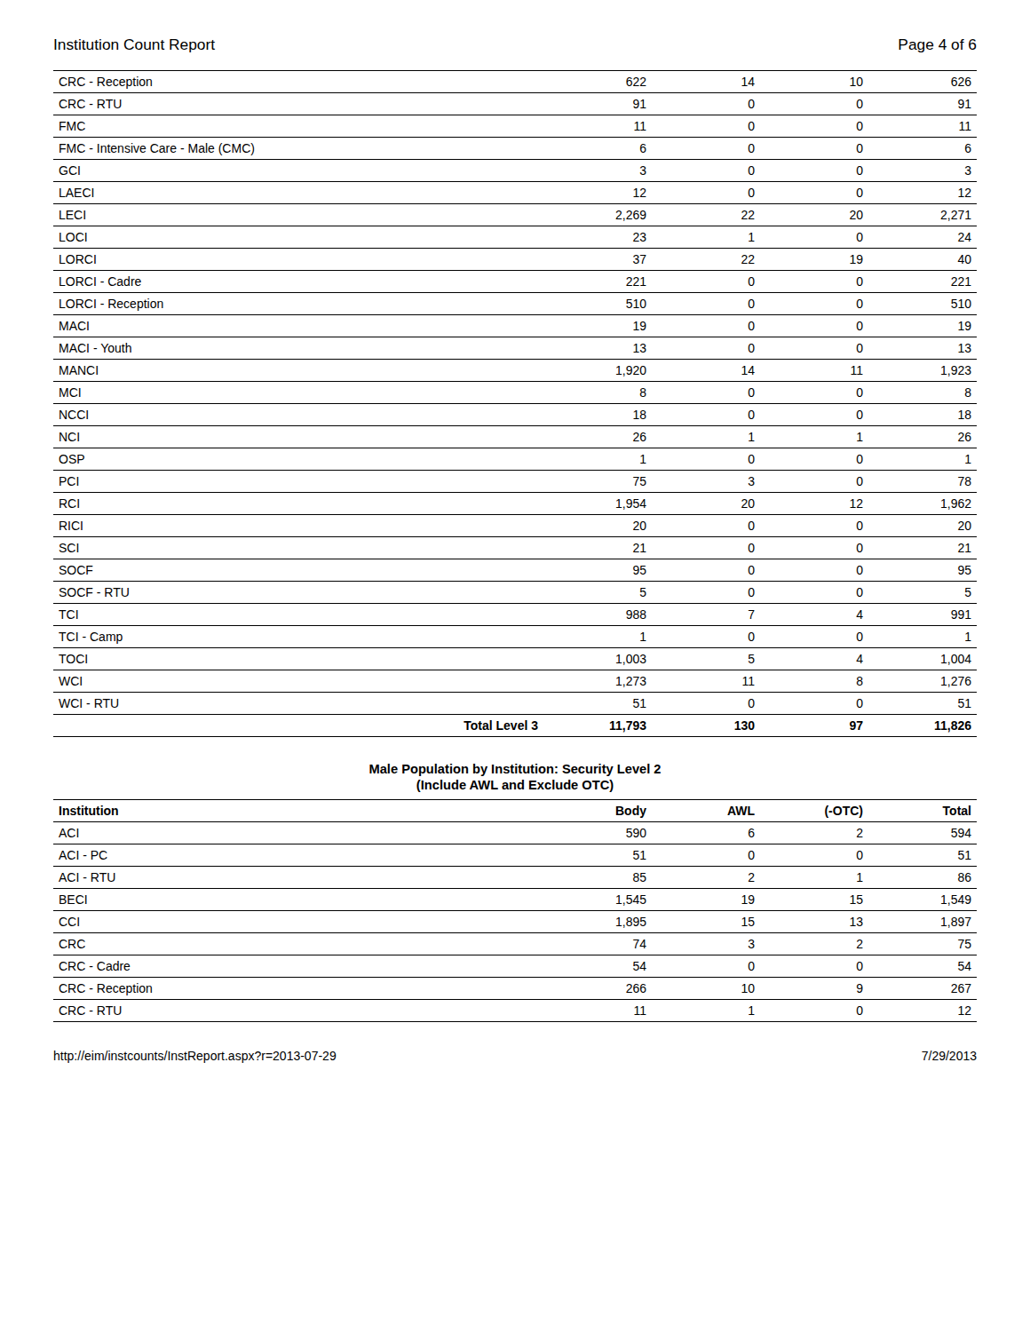Institution Count Report
Page 4 of 6
| CRC - Reception | 622 | 14 | 10 | 626 |
| CRC - RTU | 91 | 0 | 0 | 91 |
| FMC | 11 | 0 | 0 | 11 |
| FMC - Intensive Care - Male (CMC) | 6 | 0 | 0 | 6 |
| GCI | 3 | 0 | 0 | 3 |
| LAECI | 12 | 0 | 0 | 12 |
| LECI | 2,269 | 22 | 20 | 2,271 |
| LOCI | 23 | 1 | 0 | 24 |
| LORCI | 37 | 22 | 19 | 40 |
| LORCI - Cadre | 221 | 0 | 0 | 221 |
| LORCI - Reception | 510 | 0 | 0 | 510 |
| MACI | 19 | 0 | 0 | 19 |
| MACI - Youth | 13 | 0 | 0 | 13 |
| MANCI | 1,920 | 14 | 11 | 1,923 |
| MCI | 8 | 0 | 0 | 8 |
| NCCI | 18 | 0 | 0 | 18 |
| NCI | 26 | 1 | 1 | 26 |
| OSP | 1 | 0 | 0 | 1 |
| PCI | 75 | 3 | 0 | 78 |
| RCI | 1,954 | 20 | 12 | 1,962 |
| RICI | 20 | 0 | 0 | 20 |
| SCI | 21 | 0 | 0 | 21 |
| SOCF | 95 | 0 | 0 | 95 |
| SOCF - RTU | 5 | 0 | 0 | 5 |
| TCI | 988 | 7 | 4 | 991 |
| TCI - Camp | 1 | 0 | 0 | 1 |
| TOCI | 1,003 | 5 | 4 | 1,004 |
| WCI | 1,273 | 11 | 8 | 1,276 |
| WCI - RTU | 51 | 0 | 0 | 51 |
| Total Level 3 | 11,793 | 130 | 97 | 11,826 |
Male Population by Institution: Security Level 2
(Include AWL and Exclude OTC)
| Institution | Body | AWL | (-OTC) | Total |
| ACI | 590 | 6 | 2 | 594 |
| ACI - PC | 51 | 0 | 0 | 51 |
| ACI - RTU | 85 | 2 | 1 | 86 |
| BECI | 1,545 | 19 | 15 | 1,549 |
| CCI | 1,895 | 15 | 13 | 1,897 |
| CRC | 74 | 3 | 2 | 75 |
| CRC - Cadre | 54 | 0 | 0 | 54 |
| CRC - Reception | 266 | 10 | 9 | 267 |
| CRC - RTU | 11 | 1 | 0 | 12 |
http://eim/instcounts/InstReport.aspx?r=2013-07-29
7/29/2013